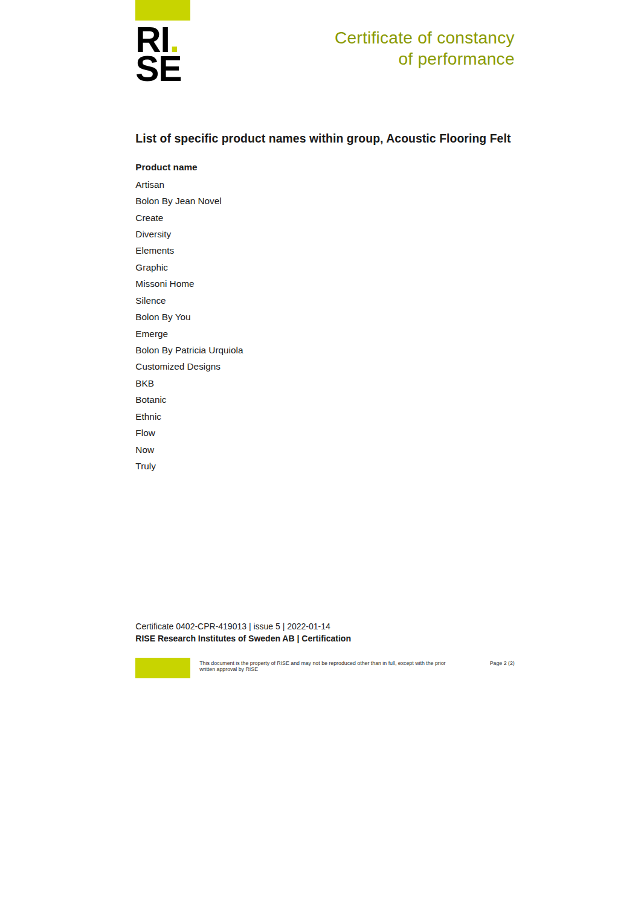RI.
SE
Certificate of constancy
of performance
List of specific product names within group, Acoustic Flooring Felt
Product name
Artisan
Bolon By Jean Novel
Create
Diversity
Elements
Graphic
Missoni Home
Silence
Bolon By You
Emerge
Bolon By Patricia Urquiola
Customized Designs
BKB
Botanic
Ethnic
Flow
Now
Truly
Certificate 0402-CPR-419013 | issue 5 | 2022-01-14
RISE Research Institutes of Sweden AB | Certification
This document is the property of RISE and may not be reproduced other than in full, except with the prior written approval by RISE Page 2 (2)